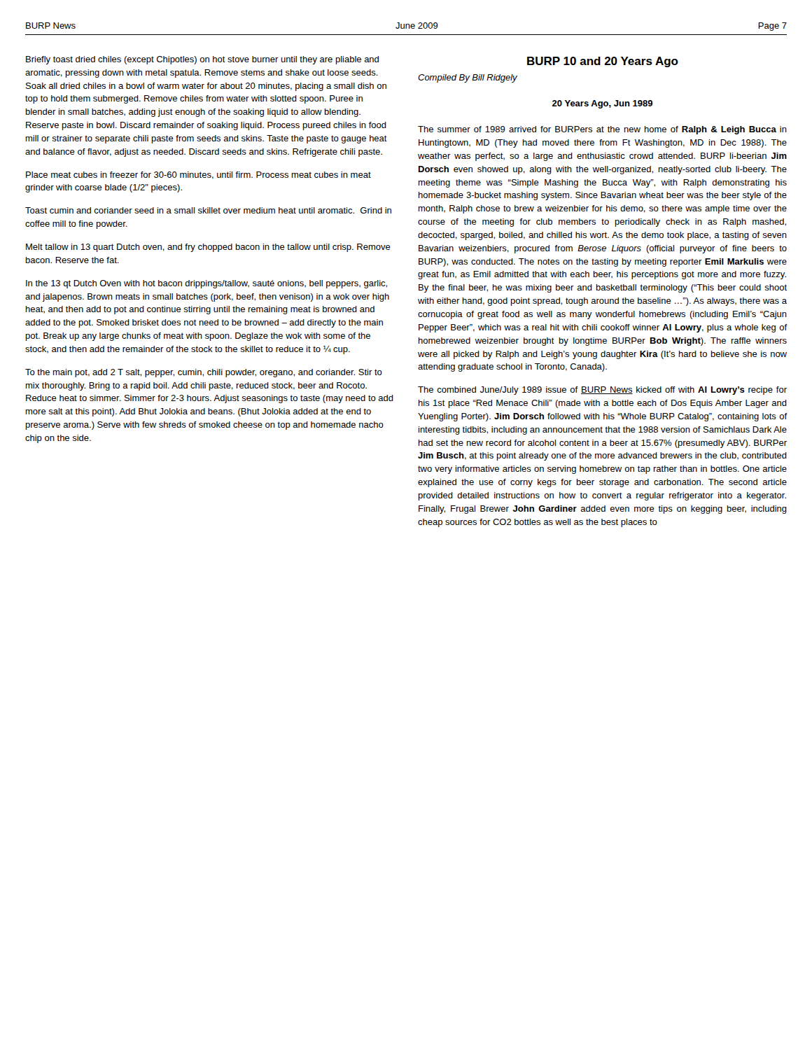BURP News June 2009 Page 7
Briefly toast dried chiles (except Chipotles) on hot stove burner until they are pliable and aromatic, pressing down with metal spatula. Remove stems and shake out loose seeds. Soak all dried chiles in a bowl of warm water for about 20 minutes, placing a small dish on top to hold them submerged. Remove chiles from water with slotted spoon. Puree in blender in small batches, adding just enough of the soaking liquid to allow blending. Reserve paste in bowl. Discard remainder of soaking liquid. Process pureed chiles in food mill or strainer to separate chili paste from seeds and skins. Taste the paste to gauge heat and balance of flavor, adjust as needed. Discard seeds and skins. Refrigerate chili paste.
Place meat cubes in freezer for 30-60 minutes, until firm. Process meat cubes in meat grinder with coarse blade (1/2" pieces).
Toast cumin and coriander seed in a small skillet over medium heat until aromatic. Grind in coffee mill to fine powder.
Melt tallow in 13 quart Dutch oven, and fry chopped bacon in the tallow until crisp. Remove bacon. Reserve the fat.
In the 13 qt Dutch Oven with hot bacon drippings/tallow, sauté onions, bell peppers, garlic, and jalapenos. Brown meats in small batches (pork, beef, then venison) in a wok over high heat, and then add to pot and continue stirring until the remaining meat is browned and added to the pot. Smoked brisket does not need to be browned – add directly to the main pot. Break up any large chunks of meat with spoon. Deglaze the wok with some of the stock, and then add the remainder of the stock to the skillet to reduce it to ¼ cup.
To the main pot, add 2 T salt, pepper, cumin, chili powder, oregano, and coriander. Stir to mix thoroughly. Bring to a rapid boil. Add chili paste, reduced stock, beer and Rocoto. Reduce heat to simmer. Simmer for 2-3 hours. Adjust seasonings to taste (may need to add more salt at this point). Add Bhut Jolokia and beans. (Bhut Jolokia added at the end to preserve aroma.) Serve with few shreds of smoked cheese on top and homemade nacho chip on the side.
BURP 10 and 20 Years Ago
Compiled By Bill Ridgely
20 Years Ago, Jun 1989
The summer of 1989 arrived for BURPers at the new home of Ralph & Leigh Bucca in Huntingtown, MD (They had moved there from Ft Washington, MD in Dec 1988). The weather was perfect, so a large and enthusiastic crowd attended. BURP li-beerian Jim Dorsch even showed up, along with the well-organized, neatly-sorted club li-beery. The meeting theme was “Simple Mashing the Bucca Way”, with Ralph demonstrating his homemade 3-bucket mashing system. Since Bavarian wheat beer was the beer style of the month, Ralph chose to brew a weizenbier for his demo, so there was ample time over the course of the meeting for club members to periodically check in as Ralph mashed, decocted, sparged, boiled, and chilled his wort. As the demo took place, a tasting of seven Bavarian weizenbiers, procured from Berose Liquors (official purveyor of fine beers to BURP), was conducted. The notes on the tasting by meeting reporter Emil Markulis were great fun, as Emil admitted that with each beer, his perceptions got more and more fuzzy. By the final beer, he was mixing beer and basketball terminology (“This beer could shoot with either hand, good point spread, tough around the baseline …”). As always, there was a cornucopia of great food as well as many wonderful homebrews (including Emil’s “Cajun Pepper Beer”, which was a real hit with chili cookoff winner Al Lowry, plus a whole keg of homebrewed weizenbier brought by longtime BURPer Bob Wright). The raffle winners were all picked by Ralph and Leigh’s young daughter Kira (It’s hard to believe she is now attending graduate school in Toronto, Canada).
The combined June/July 1989 issue of BURP News kicked off with Al Lowry’s recipe for his 1st place “Red Menace Chili” (made with a bottle each of Dos Equis Amber Lager and Yuengling Porter). Jim Dorsch followed with his “Whole BURP Catalog”, containing lots of interesting tidbits, including an announcement that the 1988 version of Samichlaus Dark Ale had set the new record for alcohol content in a beer at 15.67% (presumedly ABV). BURPer Jim Busch, at this point already one of the more advanced brewers in the club, contributed two very informative articles on serving homebrew on tap rather than in bottles. One article explained the use of corny kegs for beer storage and carbonation. The second article provided detailed instructions on how to convert a regular refrigerator into a kegerator. Finally, Frugal Brewer John Gardiner added even more tips on kegging beer, including cheap sources for CO2 bottles as well as the best places to